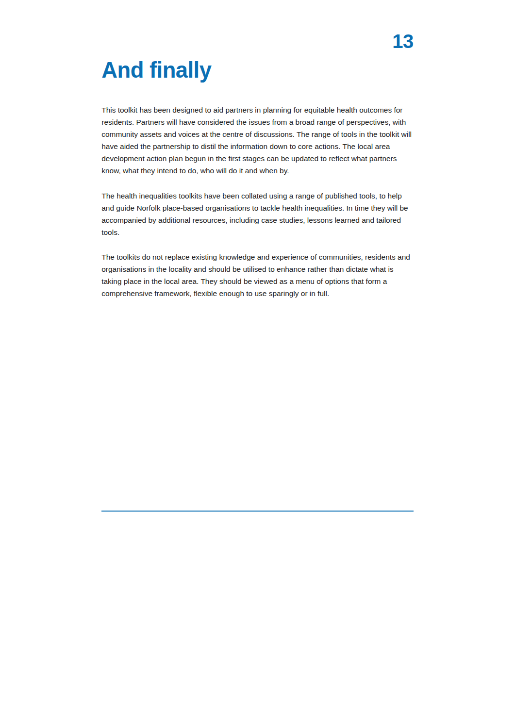13
And finally
This toolkit has been designed to aid partners in planning for equitable health outcomes for residents. Partners will have considered the issues from a broad range of perspectives, with community assets and voices at the centre of discussions. The range of tools in the toolkit will have aided the partnership to distil the information down to core actions. The local area development action plan begun in the first stages can be updated to reflect what partners know, what they intend to do, who will do it and when by.
The health inequalities toolkits have been collated using a range of published tools, to help and guide Norfolk place-based organisations to tackle health inequalities. In time they will be accompanied by additional resources, including case studies, lessons learned and tailored tools.
The toolkits do not replace existing knowledge and experience of communities, residents and organisations in the locality and should be utilised to enhance rather than dictate what is taking place in the local area. They should be viewed as a menu of options that form a comprehensive framework, flexible enough to use sparingly or in full.